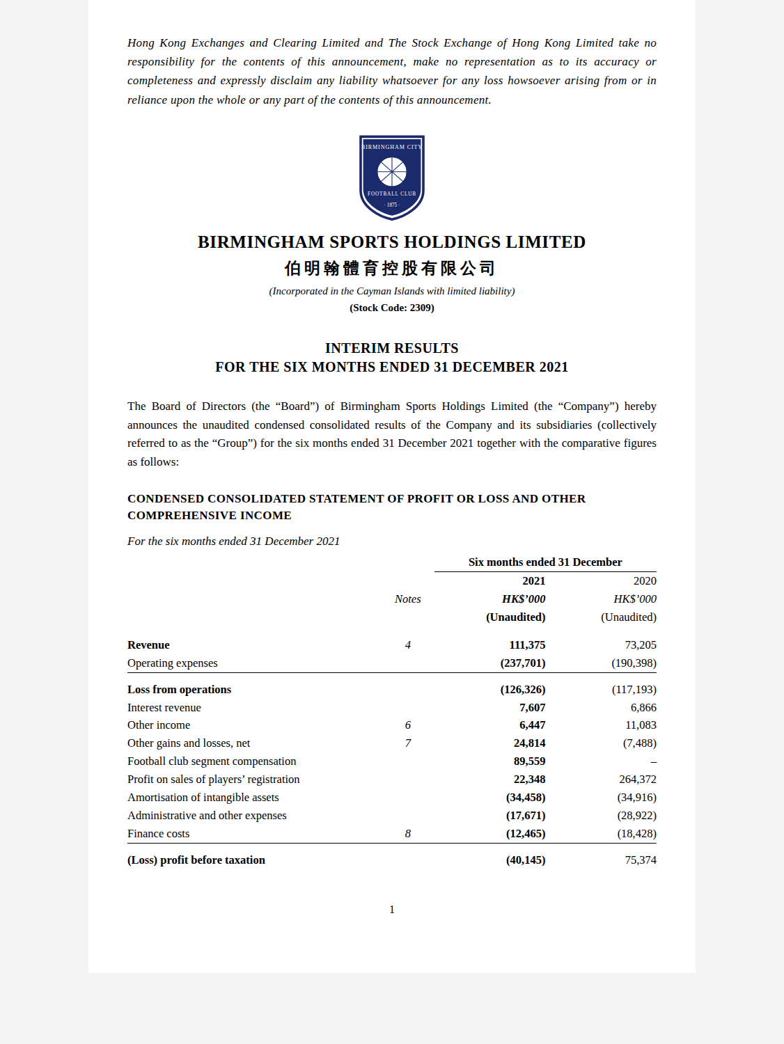Hong Kong Exchanges and Clearing Limited and The Stock Exchange of Hong Kong Limited take no responsibility for the contents of this announcement, make no representation as to its accuracy or completeness and expressly disclaim any liability whatsoever for any loss howsoever arising from or in reliance upon the whole or any part of the contents of this announcement.
BIRMINGHAM SPORTS HOLDINGS LIMITED
伯明翰體育控股有限公司
(Incorporated in the Cayman Islands with limited liability)
(Stock Code: 2309)
INTERIM RESULTS
FOR THE SIX MONTHS ENDED 31 DECEMBER 2021
The Board of Directors (the “Board”) of Birmingham Sports Holdings Limited (the “Company”) hereby announces the unaudited condensed consolidated results of the Company and its subsidiaries (collectively referred to as the “Group”) for the six months ended 31 December 2021 together with the comparative figures as follows:
Condensed Consolidated Statement of Profit or Loss and Other Comprehensive Income
For the six months ended 31 December 2021
| | | Six months ended 31 December |
| | | 2021 | 2020 |
| | Notes | HK$’000 | HK$’000 |
| | | (Unaudited) | (Unaudited) |
| Revenue | 4 | 111,375 | 73,205 |
| Operating expenses | | (237,701) | (190,398) |
| Loss from operations | | (126,326) | (117,193) |
| Interest revenue | | 7,607 | 6,866 |
| Other income | 6 | 6,447 | 11,083 |
| Other gains and losses, net | 7 | 24,814 | (7,488) |
| Football club segment compensation | | 89,559 | – |
| Profit on sales of players’ registration | | 22,348 | 264,372 |
| Amortisation of intangible assets | | (34,458) | (34,916) |
| Administrative and other expenses | | (17,671) | (28,922) |
| Finance costs | 8 | (12,465) | (18,428) |
| (Loss) profit before taxation | | (40,145) | 75,374 |
1